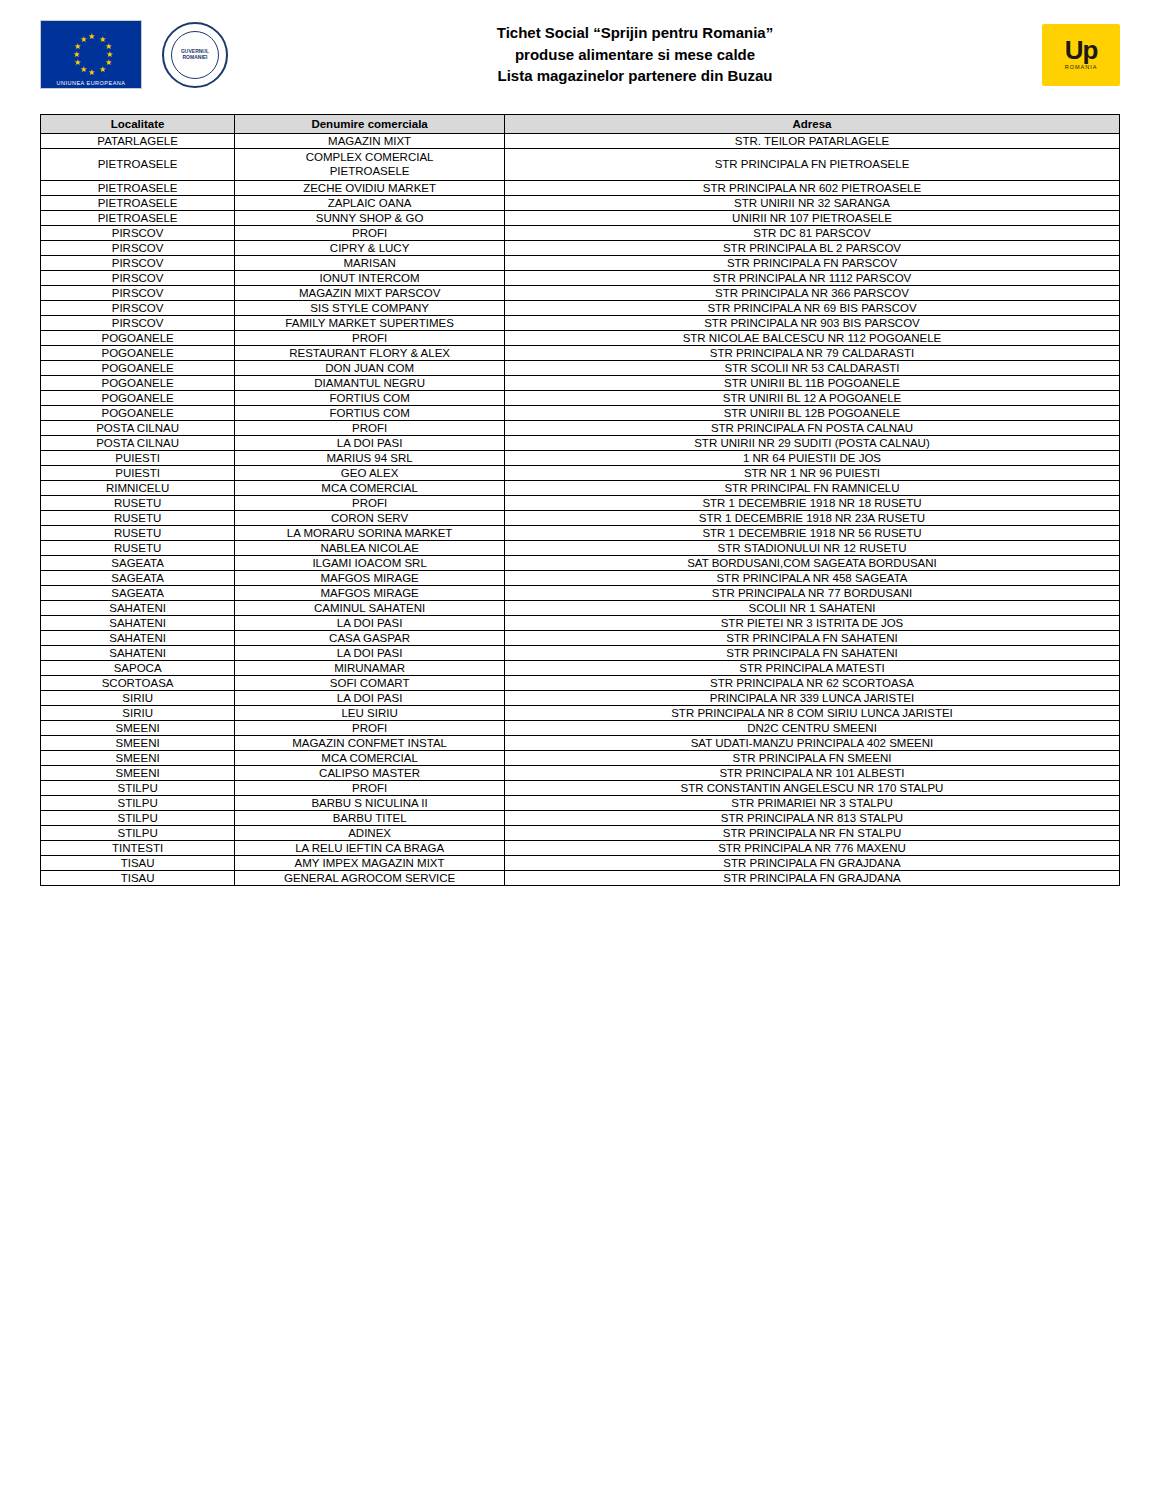★ ★ ★ ★ ★ ★ ★ ★ ★ ★ ★ ★
UNIUNEA EUROPEANA
GUVERNUL
ROMANIEI
Tichet Social “Sprijin pentru Romania”
produse alimentare si mese calde
Lista magazinelor partenere din Buzau
Up
ROMANIA
| Localitate | Denumire comerciala | Adresa |
| --- | --- | --- |
| PATARLAGELE | MAGAZIN MIXT | STR. TEILOR PATARLAGELE |
| PIETROASELE | COMPLEX COMERCIAL PIETROASELE | STR PRINCIPALA FN PIETROASELE |
| PIETROASELE | ZECHE OVIDIU MARKET | STR PRINCIPALA NR 602 PIETROASELE |
| PIETROASELE | ZAPLAIC OANA | STR UNIRII NR 32 SARANGA |
| PIETROASELE | SUNNY SHOP & GO | UNIRII NR 107 PIETROASELE |
| PIRSCOV | PROFI | STR DC 81 PARSCOV |
| PIRSCOV | CIPRY & LUCY | STR PRINCIPALA BL 2 PARSCOV |
| PIRSCOV | MARISAN | STR PRINCIPALA FN PARSCOV |
| PIRSCOV | IONUT INTERCOM | STR PRINCIPALA NR 1112 PARSCOV |
| PIRSCOV | MAGAZIN MIXT PARSCOV | STR PRINCIPALA NR 366 PARSCOV |
| PIRSCOV | SIS STYLE COMPANY | STR PRINCIPALA NR 69 BIS PARSCOV |
| PIRSCOV | FAMILY MARKET SUPERTIMES | STR PRINCIPALA NR 903 BIS PARSCOV |
| POGOANELE | PROFI | STR NICOLAE BALCESCU NR 112 POGOANELE |
| POGOANELE | RESTAURANT FLORY & ALEX | STR PRINCIPALA NR 79 CALDARASTI |
| POGOANELE | DON JUAN COM | STR SCOLII NR 53 CALDARASTI |
| POGOANELE | DIAMANTUL NEGRU | STR UNIRII BL 11B POGOANELE |
| POGOANELE | FORTIUS COM | STR UNIRII BL 12 A POGOANELE |
| POGOANELE | FORTIUS COM | STR UNIRII BL 12B POGOANELE |
| POSTA CILNAU | PROFI | STR PRINCIPALA FN POSTA CALNAU |
| POSTA CILNAU | LA DOI PASI | STR UNIRII NR 29 SUDITI (POSTA CALNAU) |
| PUIESTI | MARIUS 94 SRL | 1 NR 64 PUIESTII DE JOS |
| PUIESTI | GEO ALEX | STR NR 1 NR 96 PUIESTI |
| RIMNICELU | MCA COMERCIAL | STR PRINCIPAL FN RAMNICELU |
| RUSETU | PROFI | STR 1 DECEMBRIE 1918 NR 18 RUSETU |
| RUSETU | CORON SERV | STR 1 DECEMBRIE 1918 NR 23A RUSETU |
| RUSETU | LA MORARU SORINA MARKET | STR 1 DECEMBRIE 1918 NR 56 RUSETU |
| RUSETU | NABLEA NICOLAE | STR STADIONULUI NR 12 RUSETU |
| SAGEATA | ILGAMI IOACOM SRL | SAT BORDUSANI,COM SAGEATA BORDUSANI |
| SAGEATA | MAFGOS MIRAGE | STR PRINCIPALA NR 458 SAGEATA |
| SAGEATA | MAFGOS MIRAGE | STR PRINCIPALA NR 77 BORDUSANI |
| SAHATENI | CAMINUL SAHATENI | SCOLII NR 1 SAHATENI |
| SAHATENI | LA DOI PASI | STR PIETEI NR 3 ISTRITA DE JOS |
| SAHATENI | CASA GASPAR | STR PRINCIPALA FN SAHATENI |
| SAHATENI | LA DOI PASI | STR PRINCIPALA FN SAHATENI |
| SAPOCA | MIRUNAMAR | STR PRINCIPALA MATESTI |
| SCORTOASA | SOFI COMART | STR PRINCIPALA NR 62 SCORTOASA |
| SIRIU | LA DOI PASI | PRINCIPALA NR 339 LUNCA JARISTEI |
| SIRIU | LEU SIRIU | STR PRINCIPALA NR 8 COM SIRIU LUNCA JARISTEI |
| SMEENI | PROFI | DN2C CENTRU SMEENI |
| SMEENI | MAGAZIN CONFMET INSTAL | SAT UDATI-MANZU PRINCIPALA 402 SMEENI |
| SMEENI | MCA COMERCIAL | STR PRINCIPALA FN SMEENI |
| SMEENI | CALIPSO MASTER | STR PRINCIPALA NR 101 ALBESTI |
| STILPU | PROFI | STR CONSTANTIN ANGELESCU NR 170 STALPU |
| STILPU | BARBU S NICULINA II | STR PRIMARIEI NR 3 STALPU |
| STILPU | BARBU TITEL | STR PRINCIPALA NR 813 STALPU |
| STILPU | ADINEX | STR PRINCIPALA NR FN STALPU |
| TINTESTI | LA RELU IEFTIN CA BRAGA | STR PRINCIPALA NR 776 MAXENU |
| TISAU | AMY IMPEX MAGAZIN MIXT | STR PRINCIPALA FN GRAJDANA |
| TISAU | GENERAL AGROCOM SERVICE | STR PRINCIPALA FN GRAJDANA |